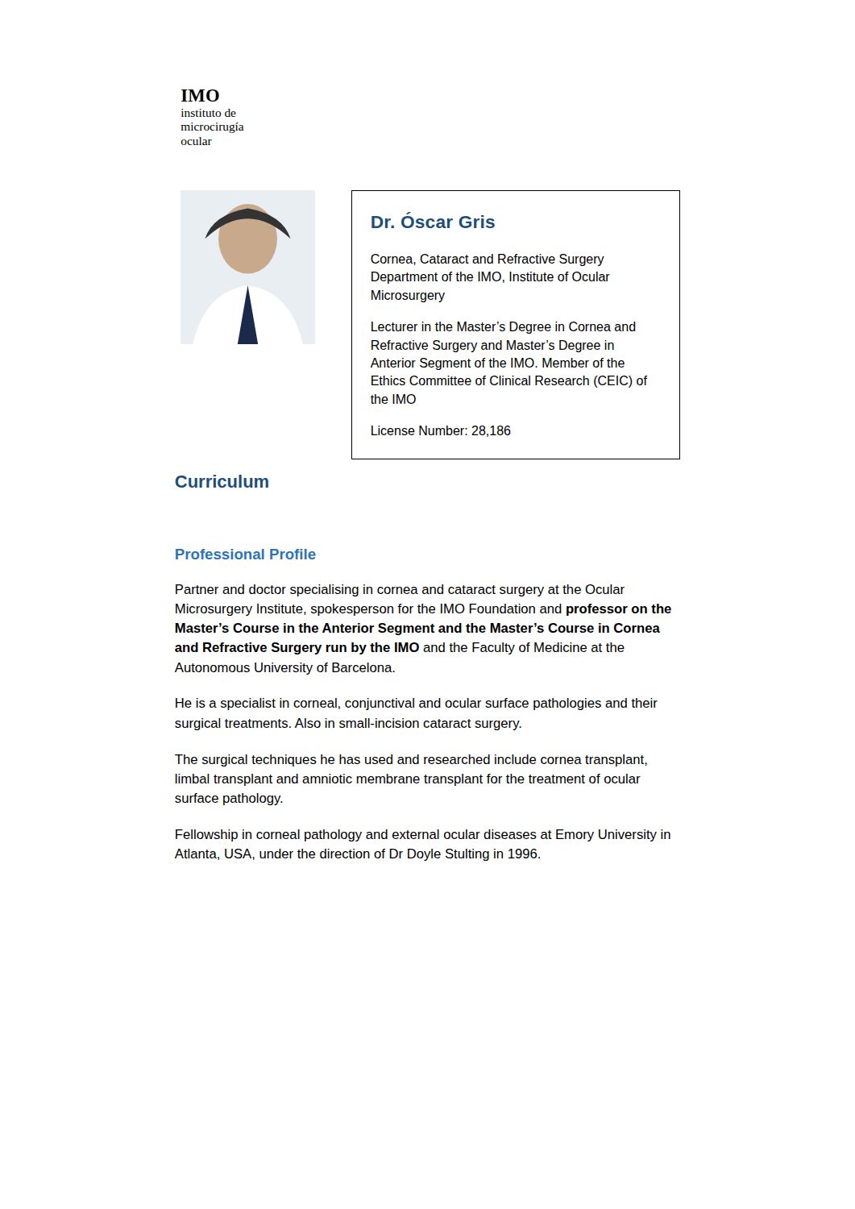IMO
instituto de
microcirugía
ocular
Dr. Óscar Gris
Cornea, Cataract and Refractive Surgery Department of the IMO, Institute of Ocular Microsurgery
Lecturer in the Master’s Degree in Cornea and Refractive Surgery and Master’s Degree in Anterior Segment of the IMO. Member of the Ethics Committee of Clinical Research (CEIC) of the IMO
License Number: 28,186
Curriculum
Professional Profile
Partner and doctor specialising in cornea and cataract surgery at the Ocular Microsurgery Institute, spokesperson for the IMO Foundation and professor on the Master’s Course in the Anterior Segment and the Master’s Course in Cornea and Refractive Surgery run by the IMO and the Faculty of Medicine at the Autonomous University of Barcelona.
He is a specialist in corneal, conjunctival and ocular surface pathologies and their surgical treatments. Also in small-incision cataract surgery.
The surgical techniques he has used and researched include cornea transplant, limbal transplant and amniotic membrane transplant for the treatment of ocular surface pathology.
Fellowship in corneal pathology and external ocular diseases at Emory University in Atlanta, USA, under the direction of Dr Doyle Stulting in 1996.